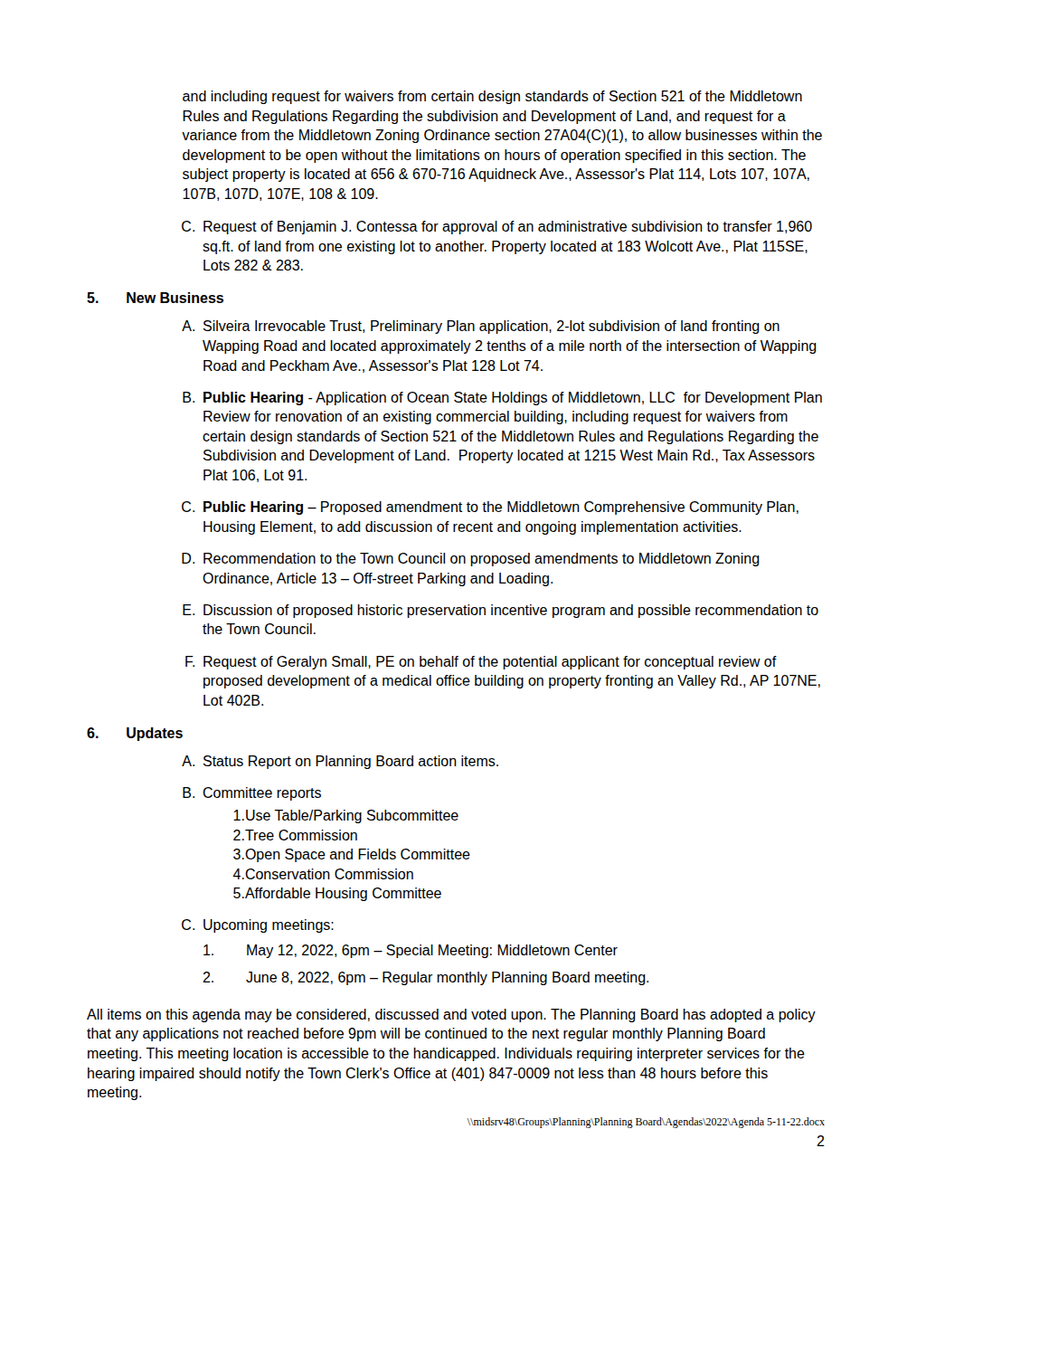and including request for waivers from certain design standards of Section 521 of the Middletown Rules and Regulations Regarding the subdivision and Development of Land, and request for a variance from the Middletown Zoning Ordinance section 27A04(C)(1), to allow businesses within the development to be open without the limitations on hours of operation specified in this section. The subject property is located at 656 & 670-716 Aquidneck Ave., Assessor's Plat 114, Lots 107, 107A, 107B, 107D, 107E, 108 & 109.
Request of Benjamin J. Contessa for approval of an administrative subdivision to transfer 1,960 sq.ft. of land from one existing lot to another. Property located at 183 Wolcott Ave., Plat 115SE, Lots 282 & 283.
5. New Business
Silveira Irrevocable Trust, Preliminary Plan application, 2-lot subdivision of land fronting on Wapping Road and located approximately 2 tenths of a mile north of the intersection of Wapping Road and Peckham Ave., Assessor's Plat 128 Lot 74.
Public Hearing - Application of Ocean State Holdings of Middletown, LLC for Development Plan Review for renovation of an existing commercial building, including request for waivers from certain design standards of Section 521 of the Middletown Rules and Regulations Regarding the Subdivision and Development of Land. Property located at 1215 West Main Rd., Tax Assessors Plat 106, Lot 91.
Public Hearing – Proposed amendment to the Middletown Comprehensive Community Plan, Housing Element, to add discussion of recent and ongoing implementation activities.
Recommendation to the Town Council on proposed amendments to Middletown Zoning Ordinance, Article 13 – Off-street Parking and Loading.
Discussion of proposed historic preservation incentive program and possible recommendation to the Town Council.
Request of Geralyn Small, PE on behalf of the potential applicant for conceptual review of proposed development of a medical office building on property fronting an Valley Rd., AP 107NE, Lot 402B.
6. Updates
Status Report on Planning Board action items.
Committee reports
1.Use Table/Parking Subcommittee
2.Tree Commission
3.Open Space and Fields Committee
4.Conservation Commission
5.Affordable Housing Committee
Upcoming meetings:
1. May 12, 2022, 6pm – Special Meeting: Middletown Center
2. June 8, 2022, 6pm – Regular monthly Planning Board meeting.
All items on this agenda may be considered, discussed and voted upon. The Planning Board has adopted a policy that any applications not reached before 9pm will be continued to the next regular monthly Planning Board meeting. This meeting location is accessible to the handicapped. Individuals requiring interpreter services for the hearing impaired should notify the Town Clerk's Office at (401) 847-0009 not less than 48 hours before this meeting.
\\midsrv48\Groups\Planning\Planning Board\Agendas\2022\Agenda 5-11-22.docx
2